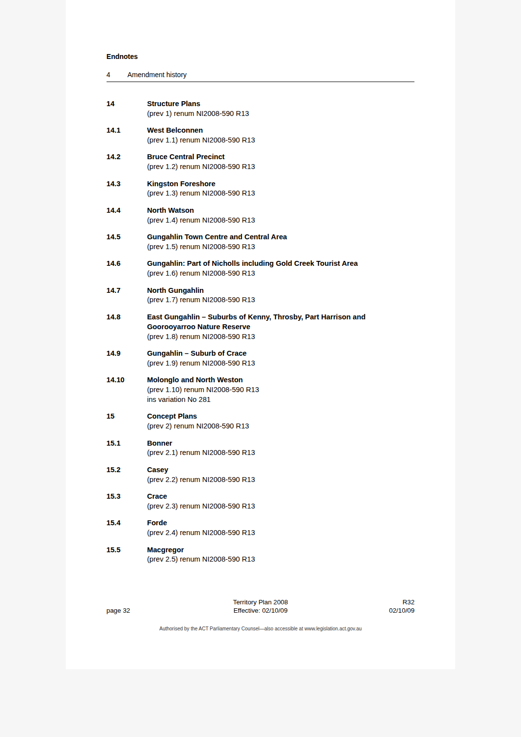Endnotes
4 Amendment history
| 14 | Structure Plans (prev 1) renum NI2008-590 R13 |
| 14.1 | West Belconnen (prev 1.1) renum NI2008-590 R13 |
| 14.2 | Bruce Central Precinct (prev 1.2) renum NI2008-590 R13 |
| 14.3 | Kingston Foreshore (prev 1.3) renum NI2008-590 R13 |
| 14.4 | North Watson (prev 1.4) renum NI2008-590 R13 |
| 14.5 | Gungahlin Town Centre and Central Area (prev 1.5) renum NI2008-590 R13 |
| 14.6 | Gungahlin: Part of Nicholls including Gold Creek Tourist Area (prev 1.6) renum NI2008-590 R13 |
| 14.7 | North Gungahlin (prev 1.7) renum NI2008-590 R13 |
| 14.8 | East Gungahlin – Suburbs of Kenny, Throsby, Part Harrison and Goorooyarroo Nature Reserve (prev 1.8) renum NI2008-590 R13 |
| 14.9 | Gungahlin – Suburb of Crace (prev 1.9) renum NI2008-590 R13 |
| 14.10 | Molonglo and North Weston (prev 1.10) renum NI2008-590 R13 ins variation No 281 |
| 15 | Concept Plans (prev 2) renum NI2008-590 R13 |
| 15.1 | Bonner (prev 2.1) renum NI2008-590 R13 |
| 15.2 | Casey (prev 2.2) renum NI2008-590 R13 |
| 15.3 | Crace (prev 2.3) renum NI2008-590 R13 |
| 15.4 | Forde (prev 2.4) renum NI2008-590 R13 |
| 15.5 | Macgregor (prev 2.5) renum NI2008-590 R13 |
page 32
Territory Plan 2008
Effective: 02/10/09
R32
02/10/09
Authorised by the ACT Parliamentary Counsel—also accessible at www.legislation.act.gov.au